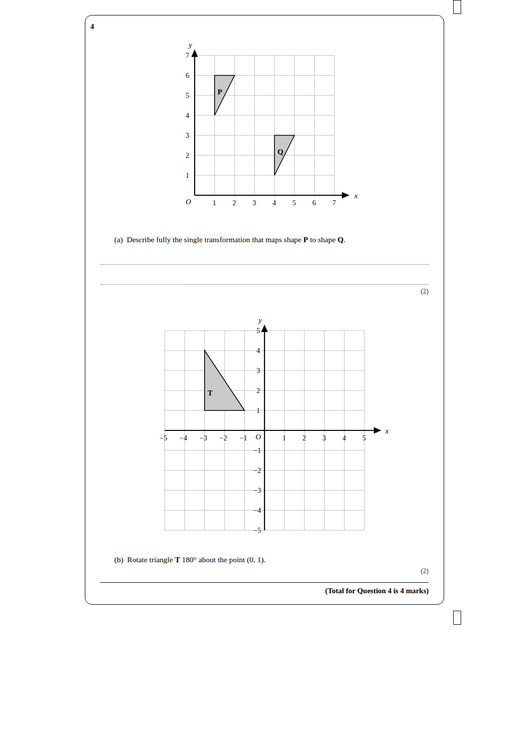4
y x O 1 2 3 4 5 6 7 1 2 3 4 5 6 7 P Q
(a) Describe fully the single transformation that maps shape P to shape Q.
(2)
y x O −5 −4 −3 −2 −1 1 2 3 4 5 1 2 3 4 5 −1 −2 −3 −4 −5 T
(b) Rotate triangle T 180° about the point (0, 1).
(2)
(Total for Question 4 is 4 marks)